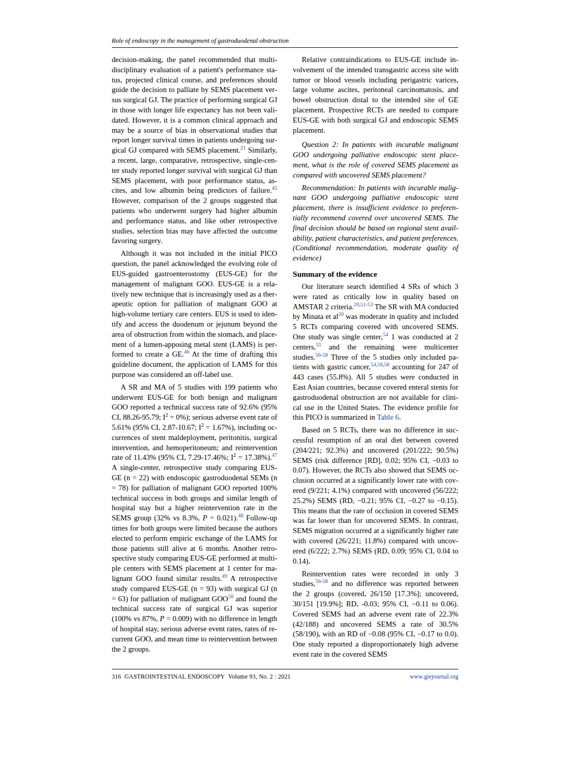Role of endoscopy in the management of gastroduodenal obstruction
decision-making, the panel recommended that multidisciplinary evaluation of a patient's performance status, projected clinical course, and preferences should guide the decision to palliate by SEMS placement versus surgical GJ. The practice of performing surgical GJ in those with longer life expectancy has not been validated. However, it is a common clinical approach and may be a source of bias in observational studies that report longer survival times in patients undergoing surgical GJ compared with SEMS placement.21 Similarly, a recent, large, comparative, retrospective, single-center study reported longer survival with surgical GJ than SEMS placement, with poor performance status, ascites, and low albumin being predictors of failure.45 However, comparison of the 2 groups suggested that patients who underwent surgery had higher albumin and performance status, and like other retrospective studies, selection bias may have affected the outcome favoring surgery.
Although it was not included in the initial PICO question, the panel acknowledged the evolving role of EUS-guided gastroenterostomy (EUS-GE) for the management of malignant GOO. EUS-GE is a relatively new technique that is increasingly used as a therapeutic option for palliation of malignant GOO at high-volume tertiary care centers. EUS is used to identify and access the duodenum or jejunum beyond the area of obstruction from within the stomach, and placement of a lumen-apposing metal stent (LAMS) is performed to create a GE.46 At the time of drafting this guideline document, the application of LAMS for this purpose was considered an off-label use.
A SR and MA of 5 studies with 199 patients who underwent EUS-GE for both benign and malignant GOO reported a technical success rate of 92.6% (95% CI, 88.26-95.79; I2 = 0%); serious adverse event rate of 5.61% (95% CI, 2.87-10.67; I2 = 1.67%), including occurrences of stent maldeployment, peritonitis, surgical intervention, and hemoperitoneum; and reintervention rate of 11.43% (95% CI, 7.29-17.46%; I2 = 17.38%).47 A single-center, retrospective study comparing EUS-GE (n = 22) with endoscopic gastroduodenal SEMs (n = 78) for palliation of malignant GOO reported 100% technical success in both groups and similar length of hospital stay but a higher reintervention rate in the SEMS group (32% vs 8.3%, P = 0.021).48 Follow-up times for both groups were limited because the authors elected to perform empiric exchange of the LAMS for those patients still alive at 6 months. Another retrospective study comparing EUS-GE performed at multiple centers with SEMS placement at 1 center for malignant GOO found similar results.49 A retrospective study compared EUS-GE (n = 93) with surgical GJ (n = 63) for palliation of malignant GOO50 and found the technical success rate of surgical GJ was superior (100% vs 87%, P = 0.009) with no difference in length of hospital stay, serious adverse event rates, rates of recurrent GOO, and mean time to reintervention between the 2 groups.
Relative contraindications to EUS-GE include involvement of the intended transgastric access site with tumor or blood vessels including perigastric varices, large volume ascites, peritoneal carcinomatosis, and bowel obstruction distal to the intended site of GE placement. Prospective RCTs are needed to compare EUS-GE with both surgical GJ and endoscopic SEMS placement.
Question 2: In patients with incurable malignant GOO undergoing palliative endoscopic stent placement, what is the role of covered SEMS placement as compared with uncovered SEMS placement?
Recommendation: In patients with incurable malignant GOO undergoing palliative endoscopic stent placement, there is insufficient evidence to preferentially recommend covered over uncovered SEMS. The final decision should be based on regional stent availability, patient characteristics, and patient preferences. (Conditional recommendation, moderate quality of evidence)
Summary of the evidence
Our literature search identified 4 SRs of which 3 were rated as critically low in quality based on AMSTAR 2 criteria.20,51-53 The SR with MA conducted by Minata et al20 was moderate in quality and included 5 RCTs comparing covered with uncovered SEMS. One study was single center,54 1 was conducted at 2 centers,55 and the remaining were multicenter studies.56-58 Three of the 5 studies only included patients with gastric cancer,54,56,58 accounting for 247 of 443 cases (55.8%). All 5 studies were conducted in East Asian countries, because covered enteral stents for gastroduodenal obstruction are not available for clinical use in the United States. The evidence profile for this PICO is summarized in Table 6.
Based on 5 RCTs, there was no difference in successful resumption of an oral diet between covered (204/221; 92.3%) and uncovered (201/222; 90.5%) SEMS (risk difference [RD], 0.02; 95% CI, −0.03 to 0.07). However, the RCTs also showed that SEMS occlusion occurred at a significantly lower rate with covered (9/221; 4.1%) compared with uncovered (56/222; 25.2%) SEMS (RD, −0.21; 95% CI, −0.27 to −0.15). This means that the rate of occlusion in covered SEMS was far lower than for uncovered SEMS. In contrast, SEMS migration occurred at a significantly higher rate with covered (26/221; 11.8%) compared with uncovered (6/222; 2.7%) SEMS (RD, 0.09; 95% CI, 0.04 to 0.14).
Reintervention rates were recorded in only 3 studies,56-58 and no difference was reported between the 2 groups (covered, 26/150 [17.3%]; uncovered, 30/151 [19.9%]; RD, -0.03; 95% CI, −0.11 to 0.06). Covered SEMS had an adverse event rate of 22.3% (42/188) and uncovered SEMS a rate of 30.5% (58/190), with an RD of −0.08 (95% CI, −0.17 to 0.0). One study reported a disproportionately high adverse event rate in the covered SEMS
316 GASTROINTESTINAL ENDOSCOPY Volume 93, No. 2 : 2021
www.giejournal.org